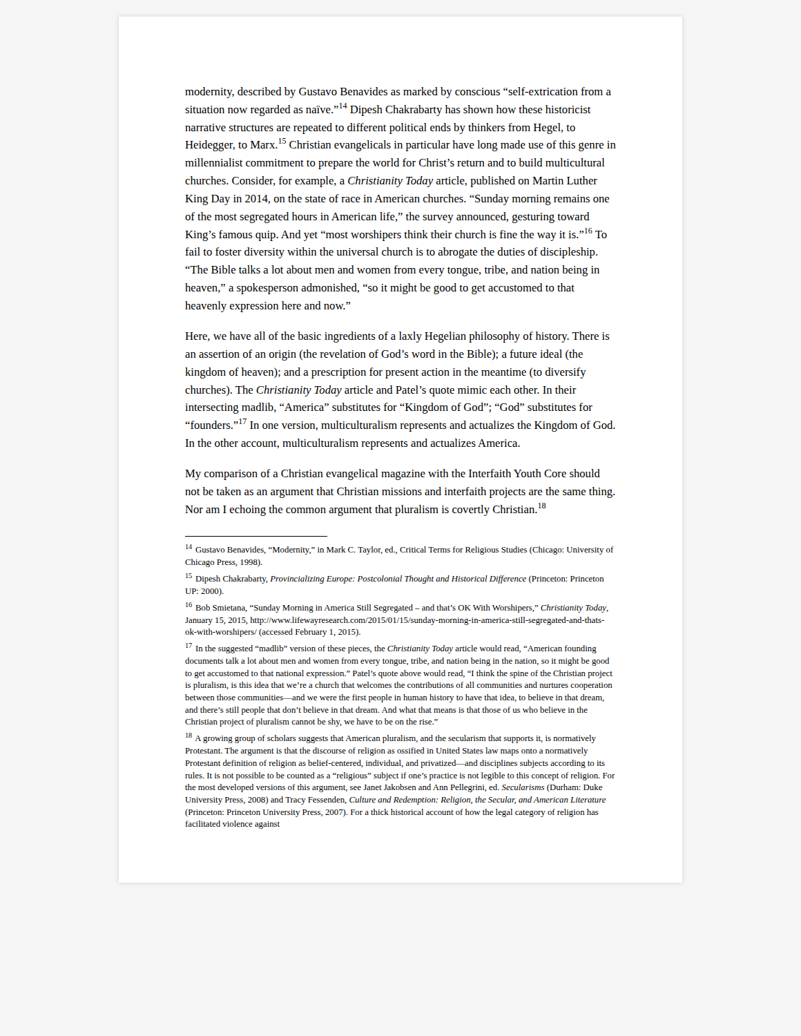modernity, described by Gustavo Benavides as marked by conscious “self-extrication from a situation now regarded as naïve.”14 Dipesh Chakrabarty has shown how these historicist narrative structures are repeated to different political ends by thinkers from Hegel, to Heidegger, to Marx.15 Christian evangelicals in particular have long made use of this genre in millennialist commitment to prepare the world for Christ’s return and to build multicultural churches. Consider, for example, a Christianity Today article, published on Martin Luther King Day in 2014, on the state of race in American churches. “Sunday morning remains one of the most segregated hours in American life,” the survey announced, gesturing toward King’s famous quip. And yet “most worshipers think their church is fine the way it is.”16 To fail to foster diversity within the universal church is to abrogate the duties of discipleship. “The Bible talks a lot about men and women from every tongue, tribe, and nation being in heaven,” a spokesperson admonished, “so it might be good to get accustomed to that heavenly expression here and now.”
Here, we have all of the basic ingredients of a laxly Hegelian philosophy of history. There is an assertion of an origin (the revelation of God’s word in the Bible); a future ideal (the kingdom of heaven); and a prescription for present action in the meantime (to diversify churches). The Christianity Today article and Patel’s quote mimic each other. In their intersecting madlib, “America” substitutes for “Kingdom of God”; “God” substitutes for “founders.”17 In one version, multiculturalism represents and actualizes the Kingdom of God. In the other account, multiculturalism represents and actualizes America.
My comparison of a Christian evangelical magazine with the Interfaith Youth Core should not be taken as an argument that Christian missions and interfaith projects are the same thing. Nor am I echoing the common argument that pluralism is covertly Christian.18
14 Gustavo Benavides, “Modernity,” in Mark C. Taylor, ed., Critical Terms for Religious Studies (Chicago: University of Chicago Press, 1998).
15 Dipesh Chakrabarty, Provincializing Europe: Postcolonial Thought and Historical Difference (Princeton: Princeton UP: 2000).
16 Bob Smietana, “Sunday Morning in America Still Segregated – and that’s OK With Worshipers,” Christianity Today, January 15, 2015, http://www.lifewayresearch.com/2015/01/15/sunday-morning-in-america-still-segregated-and-thats-ok-with-worshipers/ (accessed February 1, 2015).
17 In the suggested “madlib” version of these pieces, the Christianity Today article would read, “American founding documents talk a lot about men and women from every tongue, tribe, and nation being in the nation, so it might be good to get accustomed to that national expression.” Patel’s quote above would read, “I think the spine of the Christian project is pluralism, is this idea that we’re a church that welcomes the contributions of all communities and nurtures cooperation between those communities—and we were the first people in human history to have that idea, to believe in that dream, and there’s still people that don’t believe in that dream. And what that means is that those of us who believe in the Christian project of pluralism cannot be shy, we have to be on the rise.”
18 A growing group of scholars suggests that American pluralism, and the secularism that supports it, is normatively Protestant. The argument is that the discourse of religion as ossified in United States law maps onto a normatively Protestant definition of religion as belief-centered, individual, and privatized—and disciplines subjects according to its rules. It is not possible to be counted as a “religious” subject if one’s practice is not legible to this concept of religion. For the most developed versions of this argument, see Janet Jakobsen and Ann Pellegrini, ed. Secularisms (Durham: Duke University Press, 2008) and Tracy Fessenden, Culture and Redemption: Religion, the Secular, and American Literature (Princeton: Princeton University Press, 2007). For a thick historical account of how the legal category of religion has facilitated violence against